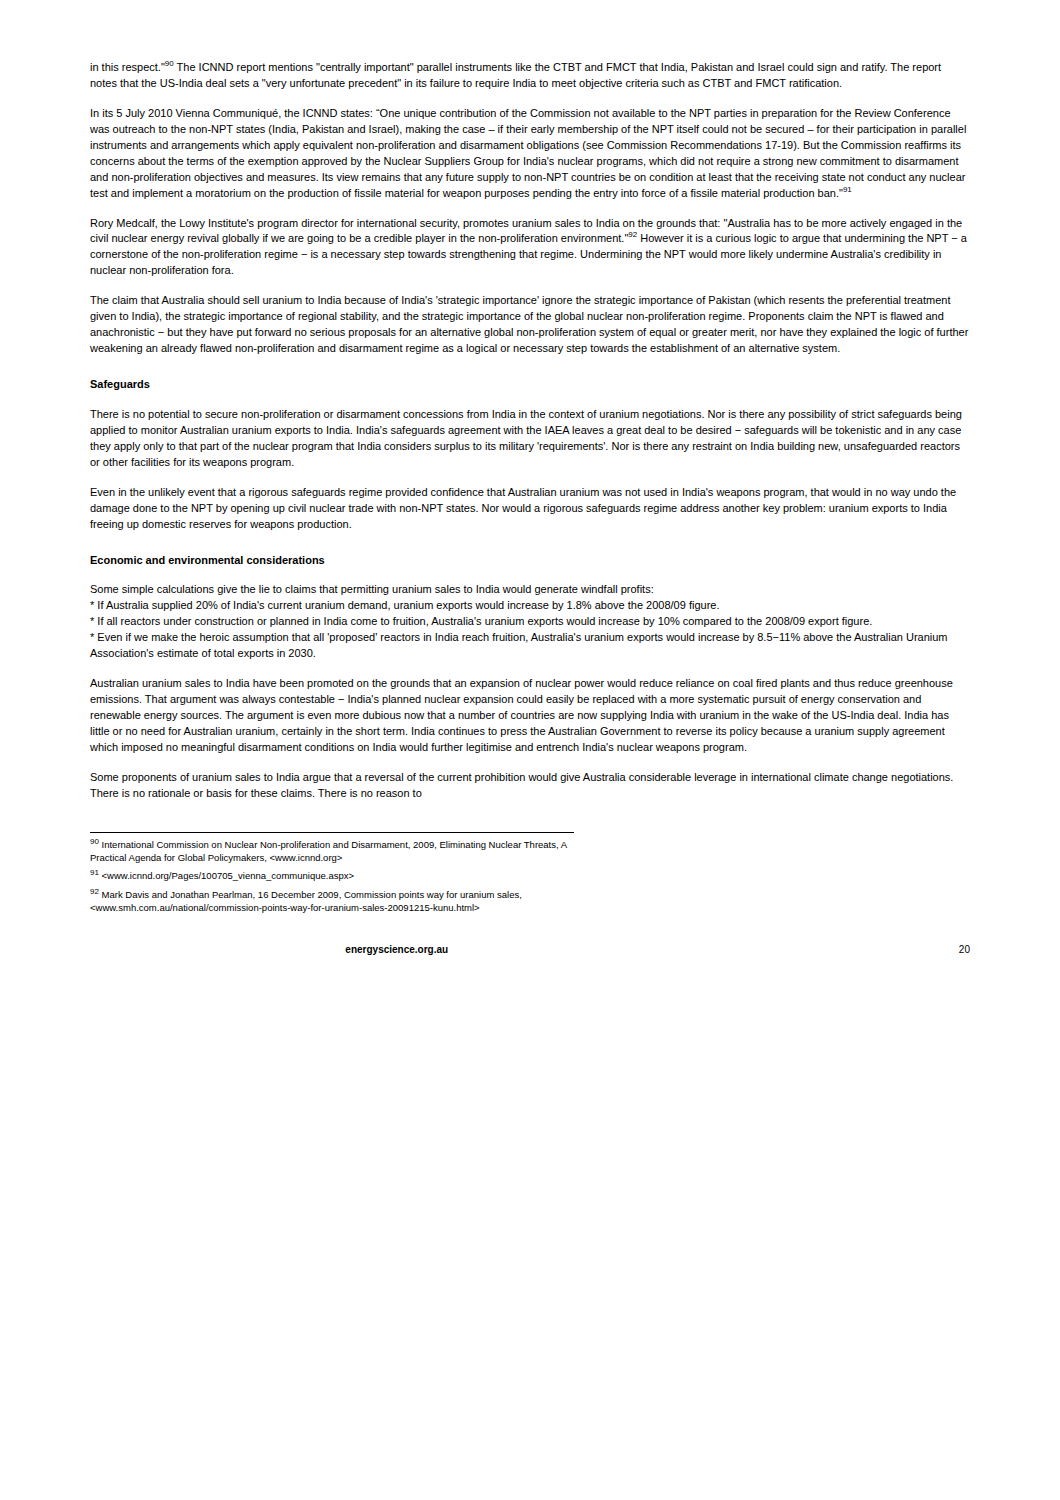in this respect."90 The ICNND report mentions "centrally important" parallel instruments like the CTBT and FMCT that India, Pakistan and Israel could sign and ratify. The report notes that the US-India deal sets a "very unfortunate precedent" in its failure to require India to meet objective criteria such as CTBT and FMCT ratification.
In its 5 July 2010 Vienna Communiqué, the ICNND states: “One unique contribution of the Commission not available to the NPT parties in preparation for the Review Conference was outreach to the non-NPT states (India, Pakistan and Israel), making the case – if their early membership of the NPT itself could not be secured – for their participation in parallel instruments and arrangements which apply equivalent non-proliferation and disarmament obligations (see Commission Recommendations 17-19). But the Commission reaffirms its concerns about the terms of the exemption approved by the Nuclear Suppliers Group for India's nuclear programs, which did not require a strong new commitment to disarmament and non-proliferation objectives and measures. Its view remains that any future supply to non-NPT countries be on condition at least that the receiving state not conduct any nuclear test and implement a moratorium on the production of fissile material for weapon purposes pending the entry into force of a fissile material production ban."91
Rory Medcalf, the Lowy Institute's program director for international security, promotes uranium sales to India on the grounds that: "Australia has to be more actively engaged in the civil nuclear energy revival globally if we are going to be a credible player in the non-proliferation environment."92 However it is a curious logic to argue that undermining the NPT − a cornerstone of the non-proliferation regime − is a necessary step towards strengthening that regime. Undermining the NPT would more likely undermine Australia's credibility in nuclear non-proliferation fora.
The claim that Australia should sell uranium to India because of India's 'strategic importance' ignore the strategic importance of Pakistan (which resents the preferential treatment given to India), the strategic importance of regional stability, and the strategic importance of the global nuclear non-proliferation regime. Proponents claim the NPT is flawed and anachronistic − but they have put forward no serious proposals for an alternative global non-proliferation system of equal or greater merit, nor have they explained the logic of further weakening an already flawed non-proliferation and disarmament regime as a logical or necessary step towards the establishment of an alternative system.
Safeguards
There is no potential to secure non-proliferation or disarmament concessions from India in the context of uranium negotiations. Nor is there any possibility of strict safeguards being applied to monitor Australian uranium exports to India. India's safeguards agreement with the IAEA leaves a great deal to be desired − safeguards will be tokenistic and in any case they apply only to that part of the nuclear program that India considers surplus to its military 'requirements'. Nor is there any restraint on India building new, unsafeguarded reactors or other facilities for its weapons program.
Even in the unlikely event that a rigorous safeguards regime provided confidence that Australian uranium was not used in India's weapons program, that would in no way undo the damage done to the NPT by opening up civil nuclear trade with non-NPT states. Nor would a rigorous safeguards regime address another key problem: uranium exports to India freeing up domestic reserves for weapons production.
Economic and environmental considerations
Some simple calculations give the lie to claims that permitting uranium sales to India would generate windfall profits:
* If Australia supplied 20% of India's current uranium demand, uranium exports would increase by 1.8% above the 2008/09 figure.
* If all reactors under construction or planned in India come to fruition, Australia's uranium exports would increase by 10% compared to the 2008/09 export figure.
* Even if we make the heroic assumption that all 'proposed' reactors in India reach fruition, Australia's uranium exports would increase by 8.5−11% above the Australian Uranium Association's estimate of total exports in 2030.
Australian uranium sales to India have been promoted on the grounds that an expansion of nuclear power would reduce reliance on coal fired plants and thus reduce greenhouse emissions. That argument was always contestable − India's planned nuclear expansion could easily be replaced with a more systematic pursuit of energy conservation and renewable energy sources. The argument is even more dubious now that a number of countries are now supplying India with uranium in the wake of the US-India deal. India has little or no need for Australian uranium, certainly in the short term. India continues to press the Australian Government to reverse its policy because a uranium supply agreement which imposed no meaningful disarmament conditions on India would further legitimise and entrench India's nuclear weapons program.
Some proponents of uranium sales to India argue that a reversal of the current prohibition would give Australia considerable leverage in international climate change negotiations. There is no rationale or basis for these claims. There is no reason to
90 International Commission on Nuclear Non-proliferation and Disarmament, 2009, Eliminating Nuclear Threats, A Practical Agenda for Global Policymakers, <www.icnnd.org>
91 <www.icnnd.org/Pages/100705_vienna_communique.aspx>
92 Mark Davis and Jonathan Pearlman, 16 December 2009, Commission points way for uranium sales, <www.smh.com.au/national/commission-points-way-for-uranium-sales-20091215-kunu.html>
energyscience.org.au 20